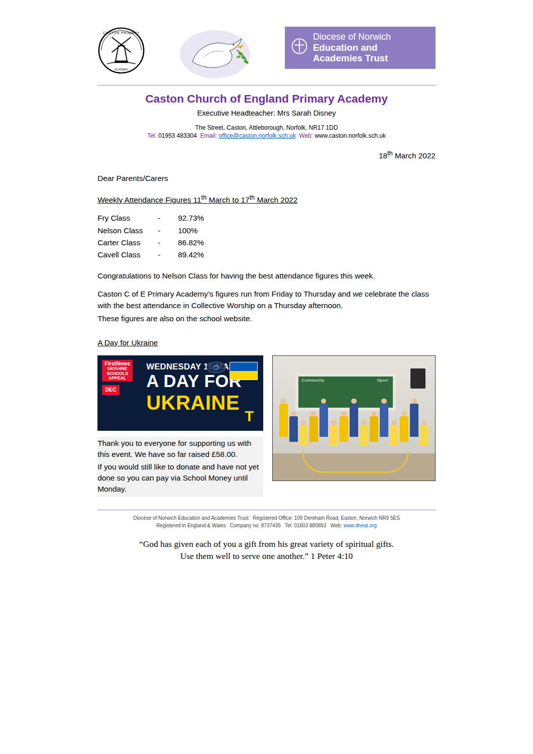CASTON PRIMARY ACADEMY
Diocese of Norwich
Education and
Academies Trust
Caston Church of England Primary Academy
Executive Headteacher: Mrs Sarah Disney
The Street, Caston, Attleborough, Norfolk, NR17 1DD
Tel: 01953 483304 Email: office@caston.norfolk.sch.uk Web: www.caston.norfolk.sch.uk
18th March 2022
Dear Parents/Carers
Weekly Attendance Figures 11th March to 17th March 2022
| Fry Class | - | 92.73% |
| Nelson Class | - | 100% |
| Carter Class | - | 86.82% |
| Cavell Class | - | 89.42% |
Congratulations to Nelson Class for having the best attendance figures this week.
Caston C of E Primary Academy’s figures run from Friday to Thursday and we celebrate the class with the best attendance in Collective Worship on a Thursday afternoon.
These figures are also on the school website.
A Day for Ukraine
FirstNewsUKRAINE
SCHOOLS
APPEAL
DEC
WEDNESDAY 16 MARCH
A DAY FOR
UKRAINE
Т
Thank you to everyone for supporting us with this event. We have so far raised £58.00.
If you would still like to donate and have not yet done so you can pay via School Money until Monday.
Community Sport
Diocese of Norwich Education and Academies Trust Registered Office: 109 Dereham Road, Easton, Norwich NR9 5ES
Registered in England & Wales Company no: 8737435 Tel: 01603 880853 Web: www.dneat.org
“God has given each of you a gift from his great variety of spiritual gifts.
Use them well to serve one another.” 1 Peter 4:10